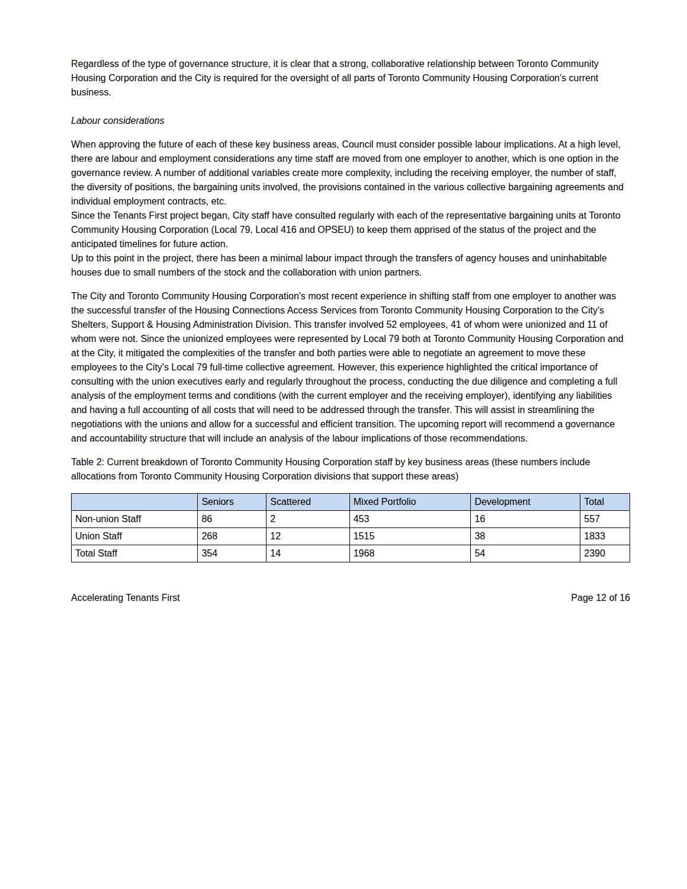Regardless of the type of governance structure, it is clear that a strong, collaborative relationship between Toronto Community Housing Corporation and the City is required for the oversight of all parts of Toronto Community Housing Corporation's current business.
Labour considerations
When approving the future of each of these key business areas, Council must consider possible labour implications. At a high level, there are labour and employment considerations any time staff are moved from one employer to another, which is one option in the governance review. A number of additional variables create more complexity, including the receiving employer, the number of staff, the diversity of positions, the bargaining units involved, the provisions contained in the various collective bargaining agreements and individual employment contracts, etc.
Since the Tenants First project began, City staff have consulted regularly with each of the representative bargaining units at Toronto Community Housing Corporation (Local 79, Local 416 and OPSEU) to keep them apprised of the status of the project and the anticipated timelines for future action.
Up to this point in the project, there has been a minimal labour impact through the transfers of agency houses and uninhabitable houses due to small numbers of the stock and the collaboration with union partners.
The City and Toronto Community Housing Corporation's most recent experience in shifting staff from one employer to another was the successful transfer of the Housing Connections Access Services from Toronto Community Housing Corporation to the City's Shelters, Support & Housing Administration Division. This transfer involved 52 employees, 41 of whom were unionized and 11 of whom were not. Since the unionized employees were represented by Local 79 both at Toronto Community Housing Corporation and at the City, it mitigated the complexities of the transfer and both parties were able to negotiate an agreement to move these employees to the City's Local 79 full-time collective agreement. However, this experience highlighted the critical importance of consulting with the union executives early and regularly throughout the process, conducting the due diligence and completing a full analysis of the employment terms and conditions (with the current employer and the receiving employer), identifying any liabilities and having a full accounting of all costs that will need to be addressed through the transfer. This will assist in streamlining the negotiations with the unions and allow for a successful and efficient transition. The upcoming report will recommend a governance and accountability structure that will include an analysis of the labour implications of those recommendations.
Table 2: Current breakdown of Toronto Community Housing Corporation staff by key business areas (these numbers include allocations from Toronto Community Housing Corporation divisions that support these areas)
| | Seniors | Scattered | Mixed Portfolio | Development | Total |
| --- | --- | --- | --- | --- | --- |
| Non-union Staff | 86 | 2 | 453 | 16 | 557 |
| Union Staff | 268 | 12 | 1515 | 38 | 1833 |
| Total Staff | 354 | 14 | 1968 | 54 | 2390 |
Accelerating Tenants First Page 12 of 16